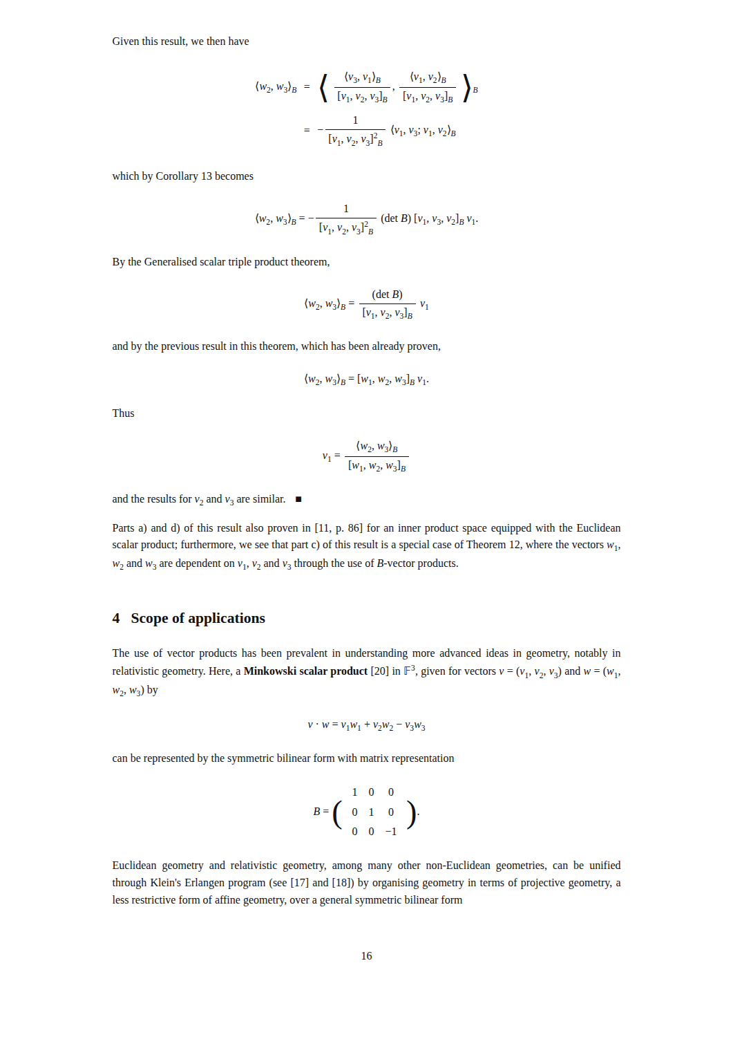Given this result, we then have
| ⟨ w 2 , w 3 ⟩ B | = | ⟨ ⟨ v 3 , v 1 ⟩ B [ v 1 , v 2 , v 3 ] B , ⟨ v 1 , v 2 ⟩ B [ v 1 , v 2 , v 3 ] B ⟩ B |
| | = | − 1 [ v 1 , v 2 , v 3 ] 2 B ⟨ v 1 , v 3 ; v 1 , v 2 ⟩ B |
which by Corollary 13 becomes
⟨w2, w3⟩B = −1[v1, v2, v3]2B (det B) [v1, v3, v2]B v1.
By the Generalised scalar triple product theorem,
⟨w2, w3⟩B = (det B)[v1, v2, v3]B v1
and by the previous result in this theorem, which has been already proven,
⟨w2, w3⟩B = [w1, w2, w3]B v1.
Thus
v1 = ⟨w2, w3⟩B[w1, w2, w3]B
and the results for v2 and v3 are similar. ■
Parts a) and d) of this result also proven in [11, p. 86] for an inner product space equipped with the Euclidean scalar product; furthermore, we see that part c) of this result is a special case of Theorem 12, where the vectors w1, w2 and w3 are dependent on v1, v2 and v3 through the use of B-vector products.
4 Scope of applications
The use of vector products has been prevalent in understanding more advanced ideas in geometry, notably in relativistic geometry. Here, a Minkowski scalar product [20] in 𝔽3, given for vectors v = (v1, v2, v3) and w = (w1, w2, w3) by
v · w = v1w1 + v2w2 − v3w3
can be represented by the symmetric bilinear form with matrix representation
B = (
| 1 | 0 | 0 |
| 0 | 1 | 0 |
| 0 | 0 | −1 |
).
Euclidean geometry and relativistic geometry, among many other non-Euclidean geometries, can be unified through Klein's Erlangen program (see [17] and [18]) by organising geometry in terms of projective geometry, a less restrictive form of affine geometry, over a general symmetric bilinear form
16